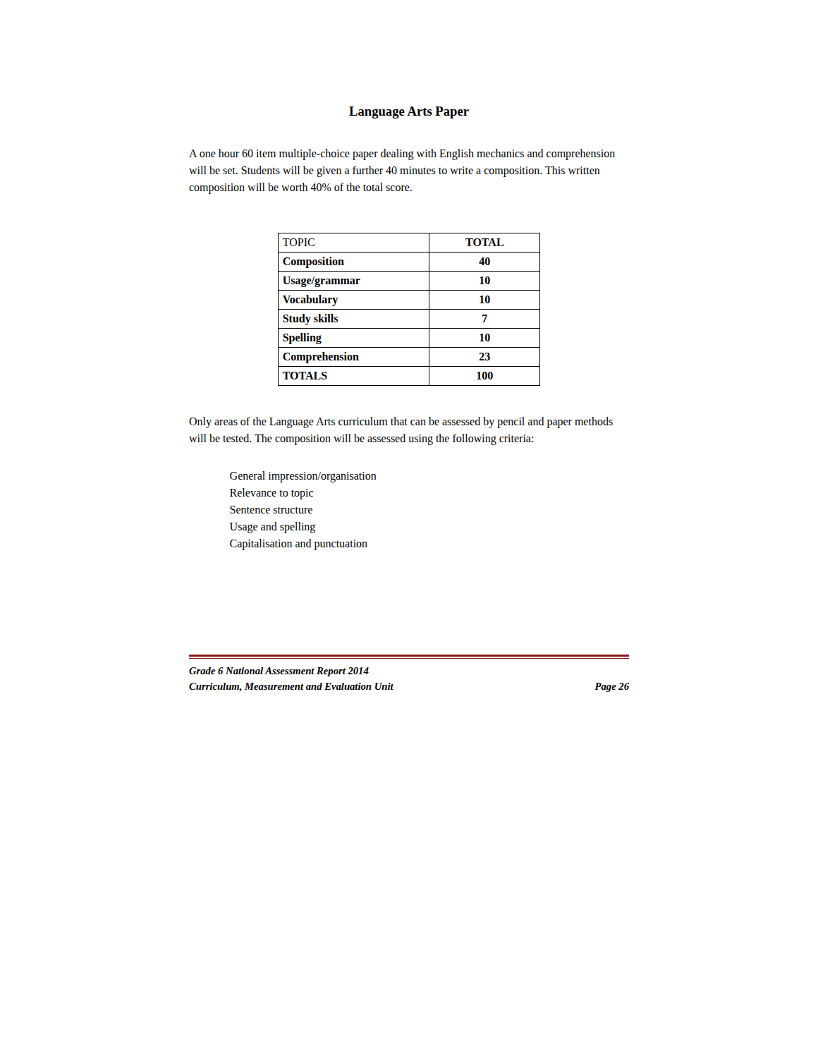Language Arts Paper
A one hour 60 item multiple-choice paper dealing with English mechanics and comprehension will be set. Students will be given a further 40 minutes to write a composition. This written composition will be worth 40% of the total score.
| TOPIC | TOTAL |
| Composition | 40 |
| Usage/grammar | 10 |
| Vocabulary | 10 |
| Study skills | 7 |
| Spelling | 10 |
| Comprehension | 23 |
| TOTALS | 100 |
Only areas of the Language Arts curriculum that can be assessed by pencil and paper methods will be tested. The composition will be assessed using the following criteria:
General impression/organisation
Relevance to topic
Sentence structure
Usage and spelling
Capitalisation and punctuation
Grade 6 National Assessment Report 2014
Curriculum, Measurement and Evaluation Unit
Page 26